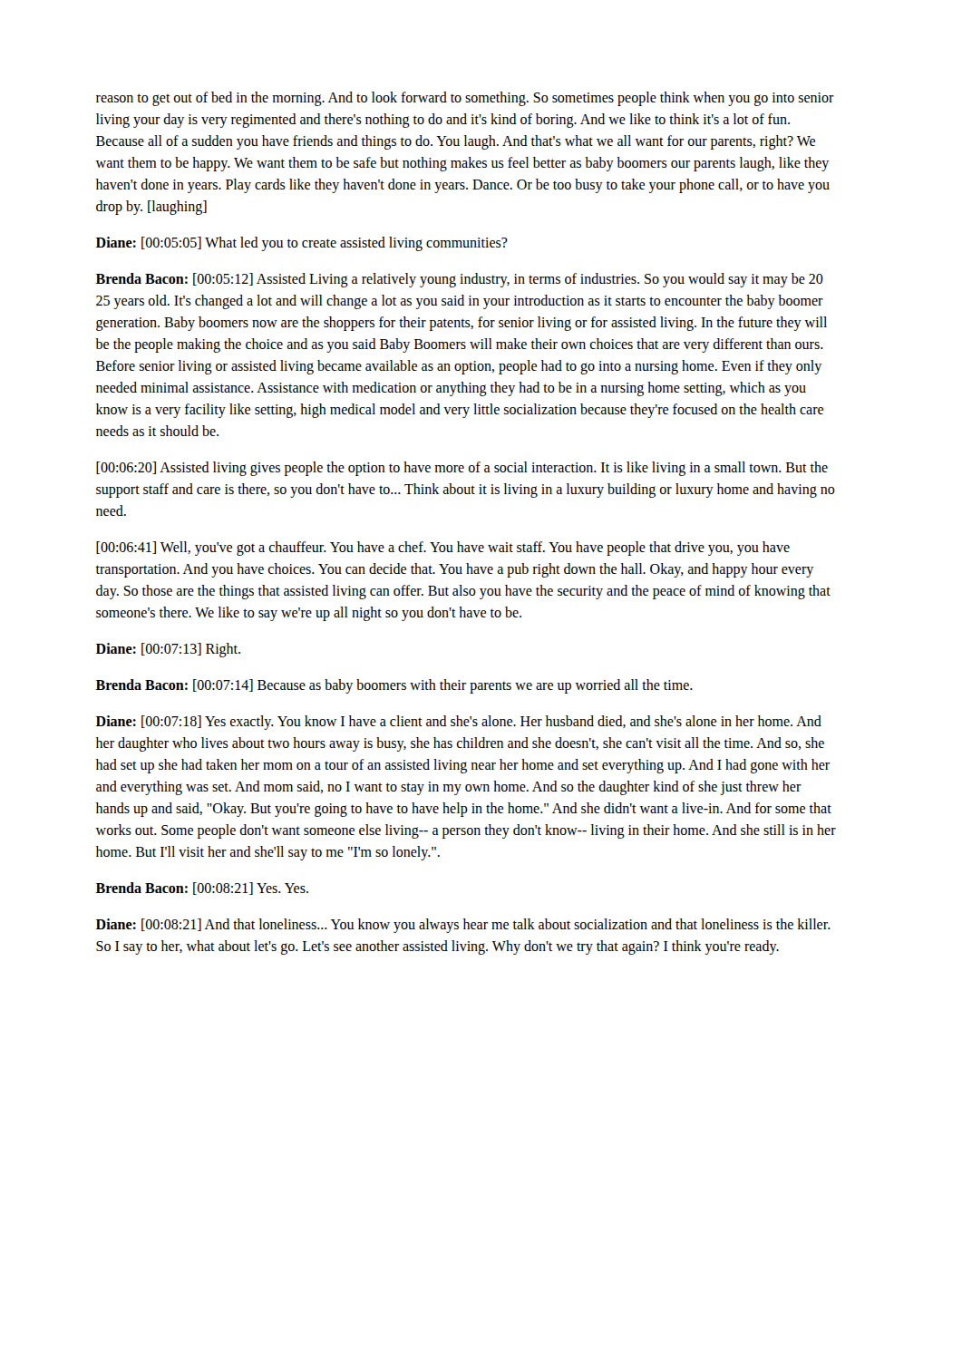reason to get out of bed in the morning. And to look forward to something. So sometimes people think when you go into senior living your day is very regimented and there's nothing to do and it's kind of boring. And we like to think it's a lot of fun. Because all of a sudden you have friends and things to do. You laugh. And that's what we all want for our parents, right? We want them to be happy. We want them to be safe but nothing makes us feel better as baby boomers our parents laugh, like they haven't done in years. Play cards like they haven't done in years. Dance. Or be too busy to take your phone call, or to have you drop by. [laughing]
Diane: [00:05:05] What led you to create assisted living communities?
Brenda Bacon: [00:05:12] Assisted Living a relatively young industry, in terms of industries. So you would say it may be 20 25 years old. It's changed a lot and will change a lot as you said in your introduction as it starts to encounter the baby boomer generation. Baby boomers now are the shoppers for their patents, for senior living or for assisted living. In the future they will be the people making the choice and as you said Baby Boomers will make their own choices that are very different than ours. Before senior living or assisted living became available as an option, people had to go into a nursing home. Even if they only needed minimal assistance. Assistance with medication or anything they had to be in a nursing home setting, which as you know is a very facility like setting, high medical model and very little socialization because they're focused on the health care needs as it should be.
[00:06:20] Assisted living gives people the option to have more of a social interaction. It is like living in a small town. But the support staff and care is there, so you don't have to... Think about it is living in a luxury building or luxury home and having no need.
[00:06:41] Well, you've got a chauffeur. You have a chef. You have wait staff. You have people that drive you, you have transportation. And you have choices. You can decide that. You have a pub right down the hall. Okay, and happy hour every day. So those are the things that assisted living can offer. But also you have the security and the peace of mind of knowing that someone's there. We like to say we're up all night so you don't have to be.
Diane: [00:07:13] Right.
Brenda Bacon: [00:07:14] Because as baby boomers with their parents we are up worried all the time.
Diane: [00:07:18] Yes exactly. You know I have a client and she's alone. Her husband died, and she's alone in her home. And her daughter who lives about two hours away is busy, she has children and she doesn't, she can't visit all the time. And so, she had set up she had taken her mom on a tour of an assisted living near her home and set everything up. And I had gone with her and everything was set. And mom said, no I want to stay in my own home. And so the daughter kind of she just threw her hands up and said, "Okay. But you're going to have to have help in the home." And she didn't want a live-in. And for some that works out. Some people don't want someone else living-- a person they don't know-- living in their home. And she still is in her home. But I'll visit her and she'll say to me "I'm so lonely.".
Brenda Bacon: [00:08:21] Yes. Yes.
Diane: [00:08:21] And that loneliness... You know you always hear me talk about socialization and that loneliness is the killer. So I say to her, what about let's go. Let's see another assisted living. Why don't we try that again? I think you're ready.